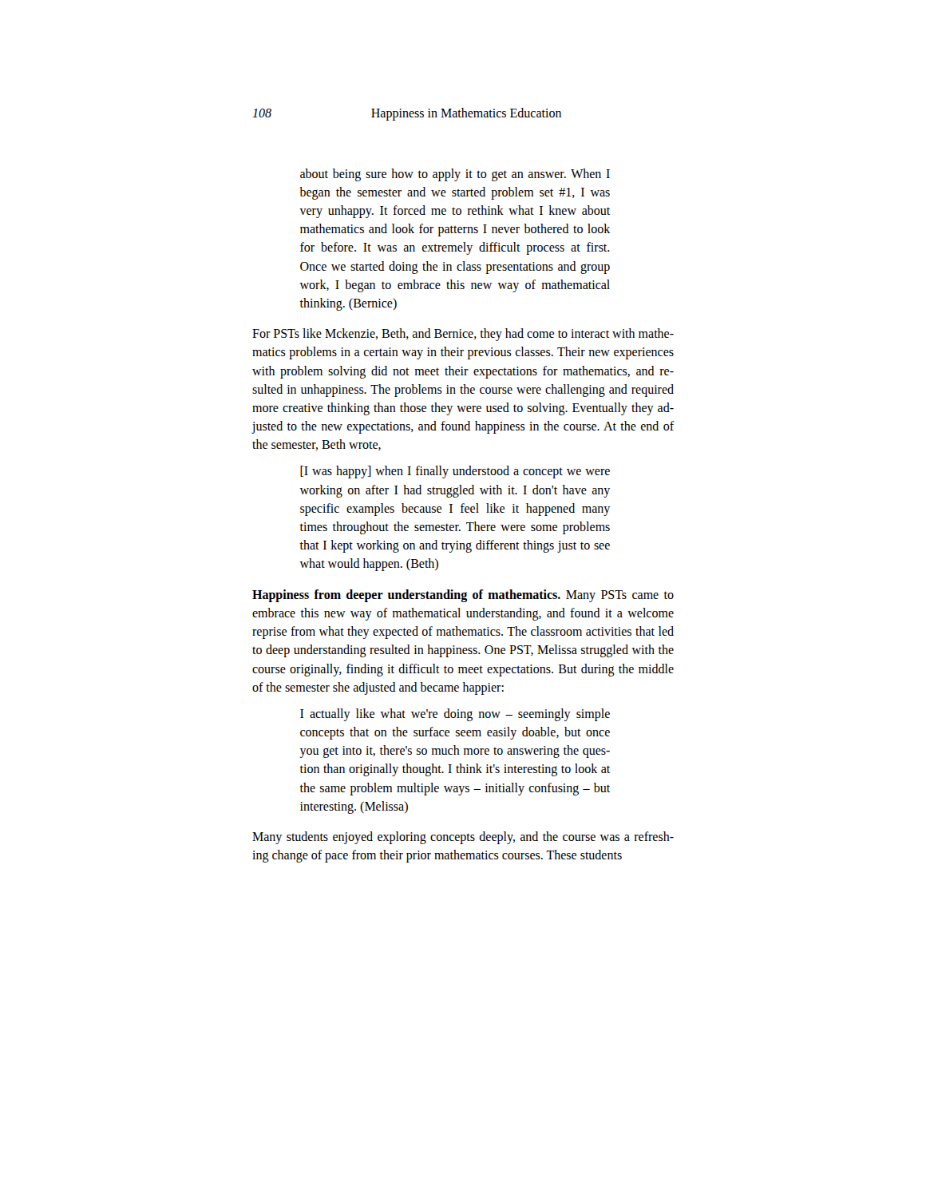108 Happiness in Mathematics Education
about being sure how to apply it to get an answer. When I began the semester and we started problem set #1, I was very unhappy. It forced me to rethink what I knew about mathematics and look for patterns I never bothered to look for before. It was an extremely difficult process at first. Once we started doing the in class presentations and group work, I began to embrace this new way of mathematical thinking. (Bernice)
For PSTs like Mckenzie, Beth, and Bernice, they had come to interact with mathematics problems in a certain way in their previous classes. Their new experiences with problem solving did not meet their expectations for mathematics, and resulted in unhappiness. The problems in the course were challenging and required more creative thinking than those they were used to solving. Eventually they adjusted to the new expectations, and found happiness in the course. At the end of the semester, Beth wrote,
[I was happy] when I finally understood a concept we were working on after I had struggled with it. I don't have any specific examples because I feel like it happened many times throughout the semester. There were some problems that I kept working on and trying different things just to see what would happen. (Beth)
Happiness from deeper understanding of mathematics. Many PSTs came to embrace this new way of mathematical understanding, and found it a welcome reprise from what they expected of mathematics. The classroom activities that led to deep understanding resulted in happiness. One PST, Melissa struggled with the course originally, finding it difficult to meet expectations. But during the middle of the semester she adjusted and became happier:
I actually like what we're doing now – seemingly simple concepts that on the surface seem easily doable, but once you get into it, there's so much more to answering the question than originally thought. I think it's interesting to look at the same problem multiple ways – initially confusing – but interesting. (Melissa)
Many students enjoyed exploring concepts deeply, and the course was a refreshing change of pace from their prior mathematics courses. These students